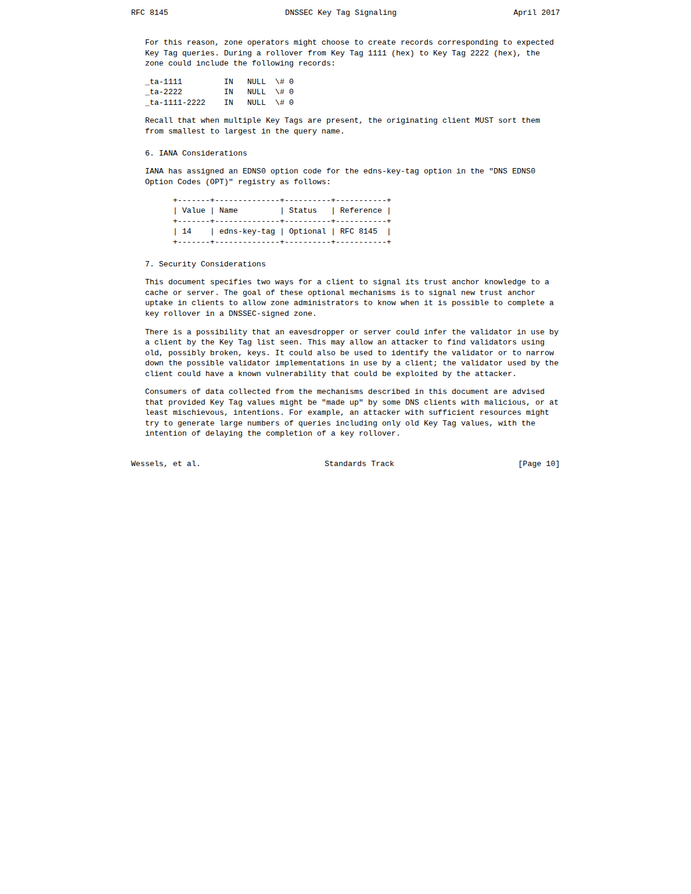RFC 8145 DNSSEC Key Tag Signaling April 2017
For this reason, zone operators might choose to create records corresponding to expected Key Tag queries. During a rollover from Key Tag 1111 (hex) to Key Tag 2222 (hex), the zone could include the following records:
_ta-1111         IN   NULL  \# 0
_ta-2222         IN   NULL  \# 0
_ta-1111-2222    IN   NULL  \# 0
Recall that when multiple Key Tags are present, the originating client MUST sort them from smallest to largest in the query name.
6. IANA Considerations
IANA has assigned an EDNS0 option code for the edns-key-tag option in the "DNS EDNS0 Option Codes (OPT)" registry as follows:
+-------+--------------+----------+-----------+
| Value | Name         | Status   | Reference |
+-------+--------------+----------+-----------+
| 14    | edns-key-tag | Optional | RFC 8145  |
+-------+--------------+----------+-----------+
7. Security Considerations
This document specifies two ways for a client to signal its trust anchor knowledge to a cache or server. The goal of these optional mechanisms is to signal new trust anchor uptake in clients to allow zone administrators to know when it is possible to complete a key rollover in a DNSSEC-signed zone.
There is a possibility that an eavesdropper or server could infer the validator in use by a client by the Key Tag list seen. This may allow an attacker to find validators using old, possibly broken, keys. It could also be used to identify the validator or to narrow down the possible validator implementations in use by a client; the validator used by the client could have a known vulnerability that could be exploited by the attacker.
Consumers of data collected from the mechanisms described in this document are advised that provided Key Tag values might be "made up" by some DNS clients with malicious, or at least mischievous, intentions. For example, an attacker with sufficient resources might try to generate large numbers of queries including only old Key Tag values, with the intention of delaying the completion of a key rollover.
Wessels, et al. Standards Track [Page 10]